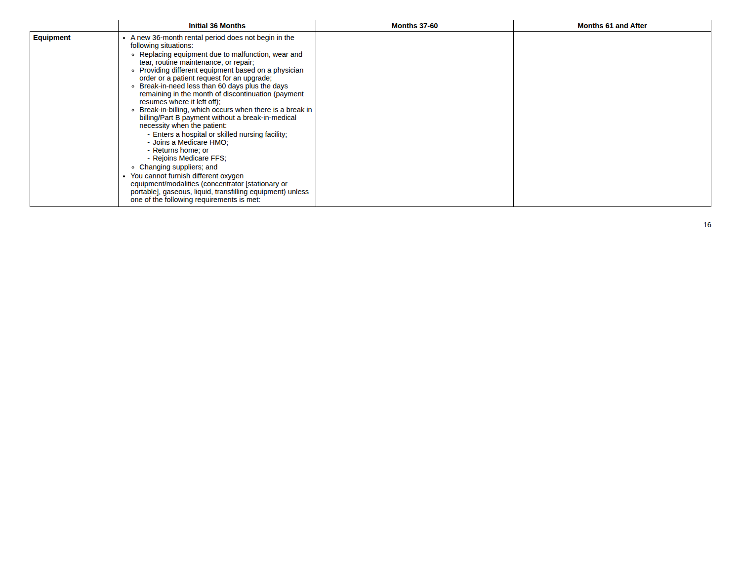| | Initial 36 Months | Months 37-60 | Months 61 and After |
| --- | --- | --- | --- |
| Equipment | A new 36-month rental period does not begin in the following situations: Replacing equipment due to malfunction, wear and tear, routine maintenance, or repair; Providing different equipment based on a physician order or a patient request for an upgrade; Break-in-need less than 60 days plus the days remaining in the month of discontinuation (payment resumes where it left off); Break-in-billing, which occurs when there is a break in billing/Part B payment without a break-in-medical necessity when the patient: Enters a hospital or skilled nursing facility; Joins a Medicare HMO; Returns home; or Rejoins Medicare FFS; Changing suppliers; and You cannot furnish different oxygen equipment/modalities (concentrator [stationary or portable], gaseous, liquid, transfilling equipment) unless one of the following requirements is met: | | |
16